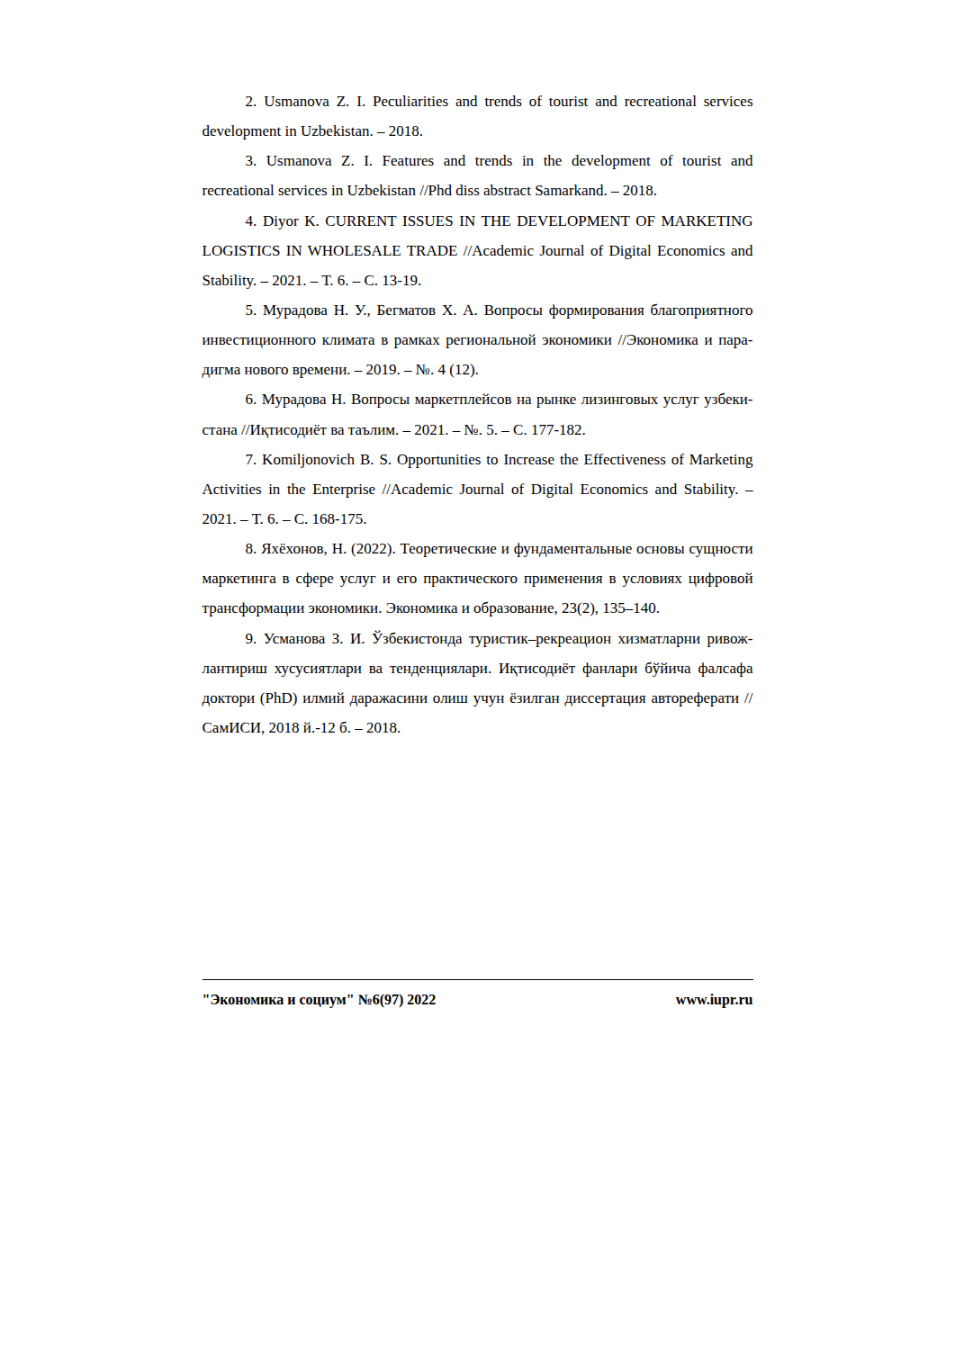2. Usmanova Z. I. Peculiarities and trends of tourist and recreational services development in Uzbekistan. – 2018.
3. Usmanova Z. I. Features and trends in the development of tourist and recreational services in Uzbekistan //Phd diss abstract Samarkand. – 2018.
4. Diyor K. CURRENT ISSUES IN THE DEVELOPMENT OF MARKETING LOGISTICS IN WHOLESALE TRADE //Academic Journal of Digital Economics and Stability. – 2021. – Т. 6. – С. 13-19.
5. Мурадова Н. У., Бегматов Х. А. Вопросы формирования благоприятного инвестиционного климата в рамках региональной экономики //Экономика и парадигма нового времени. – 2019. – №. 4 (12).
6. Мурадова Н. Вопросы маркетплейсов на рынке лизинговых услуг узбекистана //Иқтисодиёт ва таълим. – 2021. – №. 5. – С. 177-182.
7. Komiljonovich B. S. Opportunities to Increase the Effectiveness of Marketing Activities in the Enterprise //Academic Journal of Digital Economics and Stability. – 2021. – Т. 6. – С. 168-175.
8. Яхёхонов, Н. (2022). Теоретические и фундаментальные основы сущности маркетинга в сфере услуг и его практического применения в условиях цифровой трансформации экономики. Экономика и образование, 23(2), 135–140.
9. Усманова З. И. Ўзбекистонда туристик–рекреацион хизматларни ривожлантириш хусусиятлари ва тенденциялари. Иқтисодиёт фанлари бўйича фалсафа доктори (PhD) илмий даражасини олиш учун ёзилган диссертация автореферати //СамИСИ, 2018 й.-12 б. – 2018.
"Экономика и социум" №6(97) 2022 www.iupr.ru